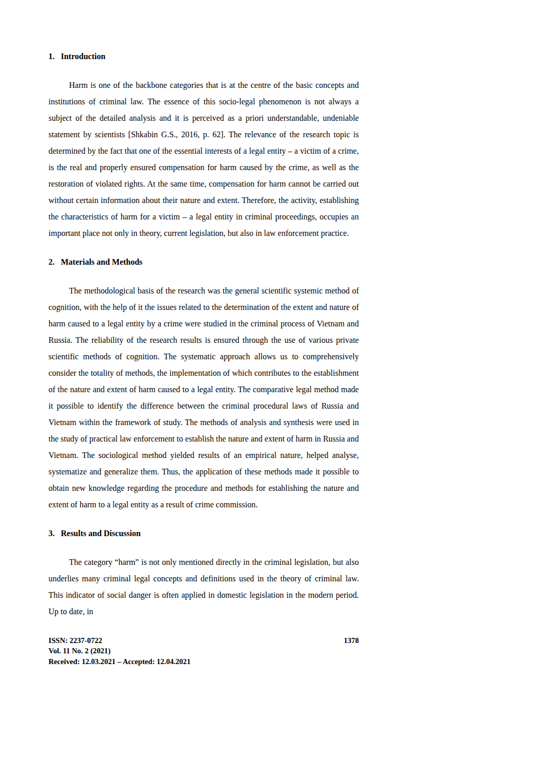1. Introduction
Harm is one of the backbone categories that is at the centre of the basic concepts and institutions of criminal law. The essence of this socio-legal phenomenon is not always a subject of the detailed analysis and it is perceived as a priori understandable, undeniable statement by scientists [Shkabin G.S., 2016, p. 62]. The relevance of the research topic is determined by the fact that one of the essential interests of a legal entity – a victim of a crime, is the real and properly ensured compensation for harm caused by the crime, as well as the restoration of violated rights. At the same time, compensation for harm cannot be carried out without certain information about their nature and extent. Therefore, the activity, establishing the characteristics of harm for a victim – a legal entity in criminal proceedings, occupies an important place not only in theory, current legislation, but also in law enforcement practice.
2. Materials and Methods
The methodological basis of the research was the general scientific systemic method of cognition, with the help of it the issues related to the determination of the extent and nature of harm caused to a legal entity by a crime were studied in the criminal process of Vietnam and Russia. The reliability of the research results is ensured through the use of various private scientific methods of cognition. The systematic approach allows us to comprehensively consider the totality of methods, the implementation of which contributes to the establishment of the nature and extent of harm caused to a legal entity. The comparative legal method made it possible to identify the difference between the criminal procedural laws of Russia and Vietnam within the framework of study. The methods of analysis and synthesis were used in the study of practical law enforcement to establish the nature and extent of harm in Russia and Vietnam. The sociological method yielded results of an empirical nature, helped analyse, systematize and generalize them. Thus, the application of these methods made it possible to obtain new knowledge regarding the procedure and methods for establishing the nature and extent of harm to a legal entity as a result of crime commission.
3. Results and Discussion
The category “harm” is not only mentioned directly in the criminal legislation, but also underlies many criminal legal concepts and definitions used in the theory of criminal law. This indicator of social danger is often applied in domestic legislation in the modern period. Up to date, in
1378 ISSN: 2237-0722
Vol. 11 No. 2 (2021)
Received: 12.03.2021 – Accepted: 12.04.2021